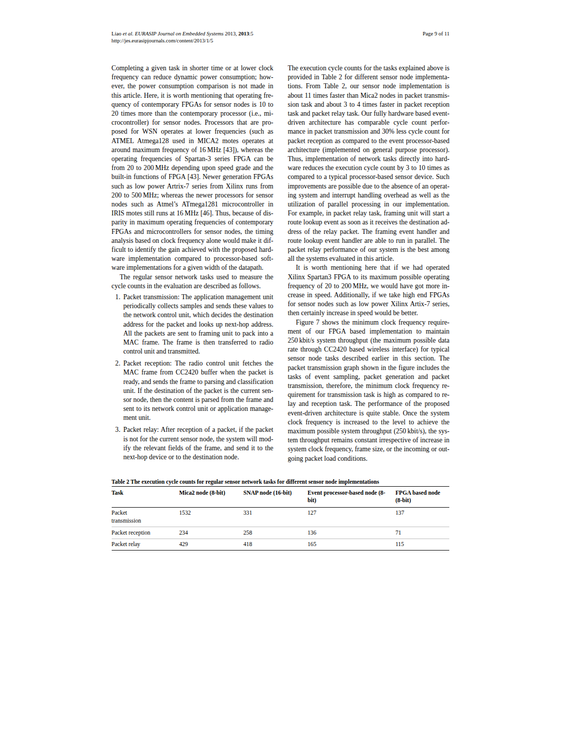Liao et al. EURASIP Journal on Embedded Systems 2013, 2013:5 http://jes.eurasipjournals.com/content/2013/1/5
Page 9 of 11
Completing a given task in shorter time or at lower clock frequency can reduce dynamic power consumption; however, the power consumption comparison is not made in this article. Here, it is worth mentioning that operating frequency of contemporary FPGAs for sensor nodes is 10 to 20 times more than the contemporary processor (i.e., microcontroller) for sensor nodes. Processors that are proposed for WSN operates at lower frequencies (such as ATMEL Atmega128 used in MICA2 motes operates at around maximum frequency of 16 MHz [43]), whereas the operating frequencies of Spartan-3 series FPGA can be from 20 to 200 MHz depending upon speed grade and the built-in functions of FPGA [43]. Newer generation FPGAs such as low power Artrix-7 series from Xilinx runs from 200 to 500 MHz; whereas the newer processors for sensor nodes such as Atmel’s ATmega1281 microcontroller in IRIS motes still runs at 16 MHz [46]. Thus, because of disparity in maximum operating frequencies of contemporary FPGAs and microcontrollers for sensor nodes, the timing analysis based on clock frequency alone would make it difficult to identify the gain achieved with the proposed hardware implementation compared to processor-based software implementations for a given width of the datapath.
The regular sensor network tasks used to measure the cycle counts in the evaluation are described as follows.
Packet transmission: The application management unit periodically collects samples and sends these values to the network control unit, which decides the destination address for the packet and looks up next-hop address. All the packets are sent to framing unit to pack into a MAC frame. The frame is then transferred to radio control unit and transmitted.
Packet reception: The radio control unit fetches the MAC frame from CC2420 buffer when the packet is ready, and sends the frame to parsing and classification unit. If the destination of the packet is the current sensor node, then the content is parsed from the frame and sent to its network control unit or application management unit.
Packet relay: After reception of a packet, if the packet is not for the current sensor node, the system will modify the relevant fields of the frame, and send it to the next-hop device or to the destination node.
The execution cycle counts for the tasks explained above is provided in Table 2 for different sensor node implementations. From Table 2, our sensor node implementation is about 11 times faster than Mica2 nodes in packet transmission task and about 3 to 4 times faster in packet reception task and packet relay task. Our fully hardware based event-driven architecture has comparable cycle count performance in packet transmission and 30% less cycle count for packet reception as compared to the event processor-based architecture (implemented on general purpose processor). Thus, implementation of network tasks directly into hardware reduces the execution cycle count by 3 to 10 times as compared to a typical processor-based sensor device. Such improvements are possible due to the absence of an operating system and interrupt handling overhead as well as the utilization of parallel processing in our implementation. For example, in packet relay task, framing unit will start a route lookup event as soon as it receives the destination address of the relay packet. The framing event handler and route lookup event handler are able to run in parallel. The packet relay performance of our system is the best among all the systems evaluated in this article.
It is worth mentioning here that if we had operated Xilinx Spartan3 FPGA to its maximum possible operating frequency of 20 to 200 MHz, we would have got more increase in speed. Additionally, if we take high end FPGAs for sensor nodes such as low power Xilinx Artix-7 series, then certainly increase in speed would be better.
Figure 7 shows the minimum clock frequency requirement of our FPGA based implementation to maintain 250 kbit/s system throughput (the maximum possible data rate through CC2420 based wireless interface) for typical sensor node tasks described earlier in this section. The packet transmission graph shown in the figure includes the tasks of event sampling, packet generation and packet transmission, therefore, the minimum clock frequency requirement for transmission task is high as compared to relay and reception task. The performance of the proposed event-driven architecture is quite stable. Once the system clock frequency is increased to the level to achieve the maximum possible system throughput (250 kbit/s), the system throughput remains constant irrespective of increase in system clock frequency, frame size, or the incoming or outgoing packet load conditions.
Table 2 The execution cycle counts for regular sensor network tasks for different sensor node implementations
| Task | Mica2 node (8-bit) | SNAP node (16-bit) | Event processor-based node (8-bit) | FPGA based node (8-bit) |
| --- | --- | --- | --- | --- |
| Packet | 1532 | 331 | 127 | 137 |
| transmission | | | | |
| Packet reception | 234 | 258 | 136 | 71 |
| Packet relay | 429 | 418 | 165 | 115 |